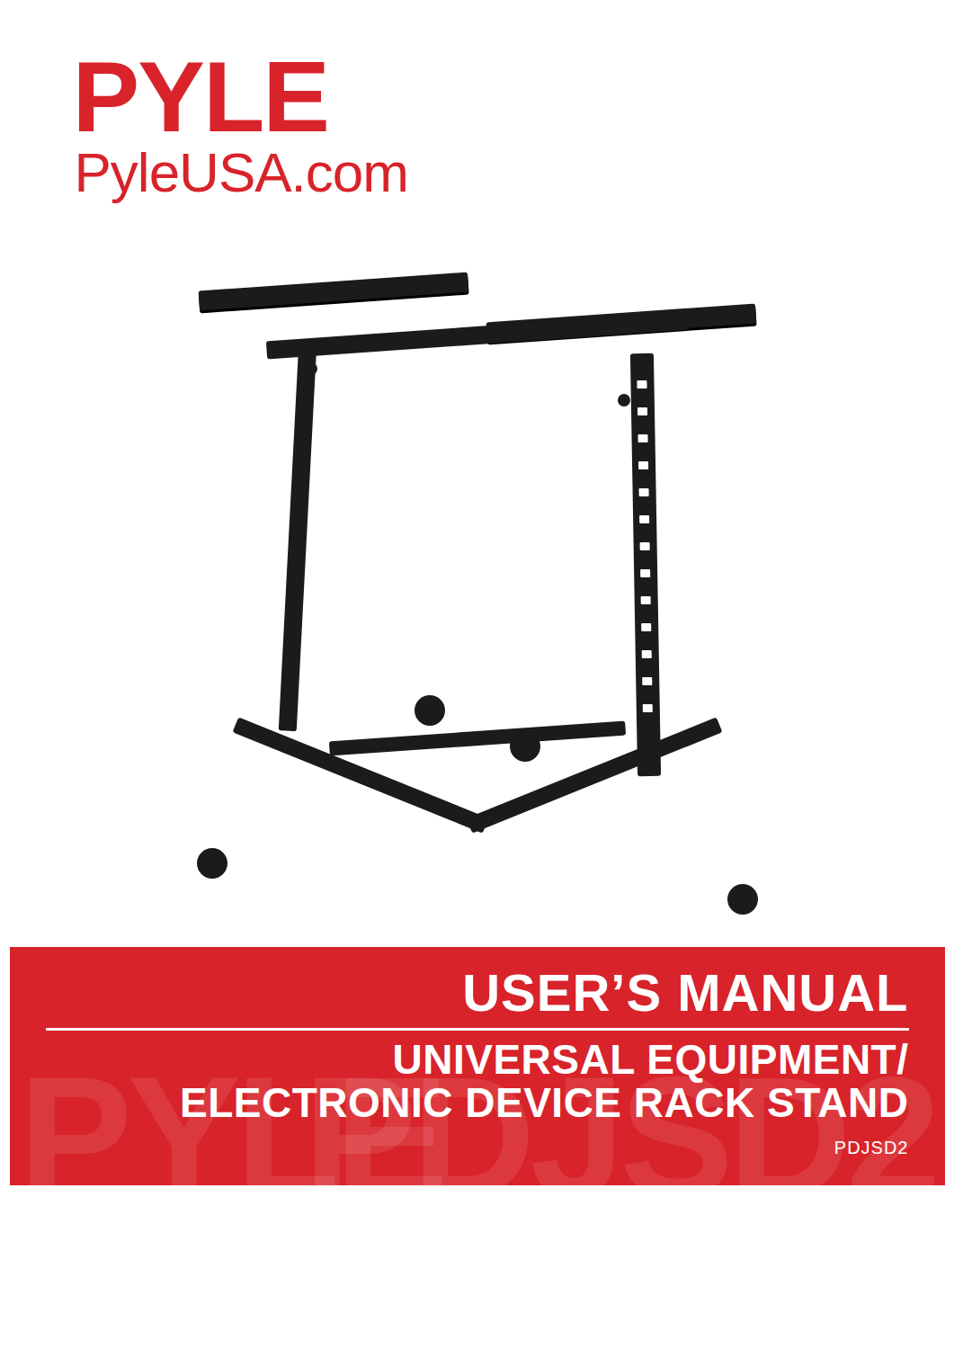PYLE
PyleUSA.com
PYLE PDJSD2
USER’S MANUAL
UNIVERSAL EQUIPMENT/
ELECTRONIC DEVICE RACK STAND
PDJSD2